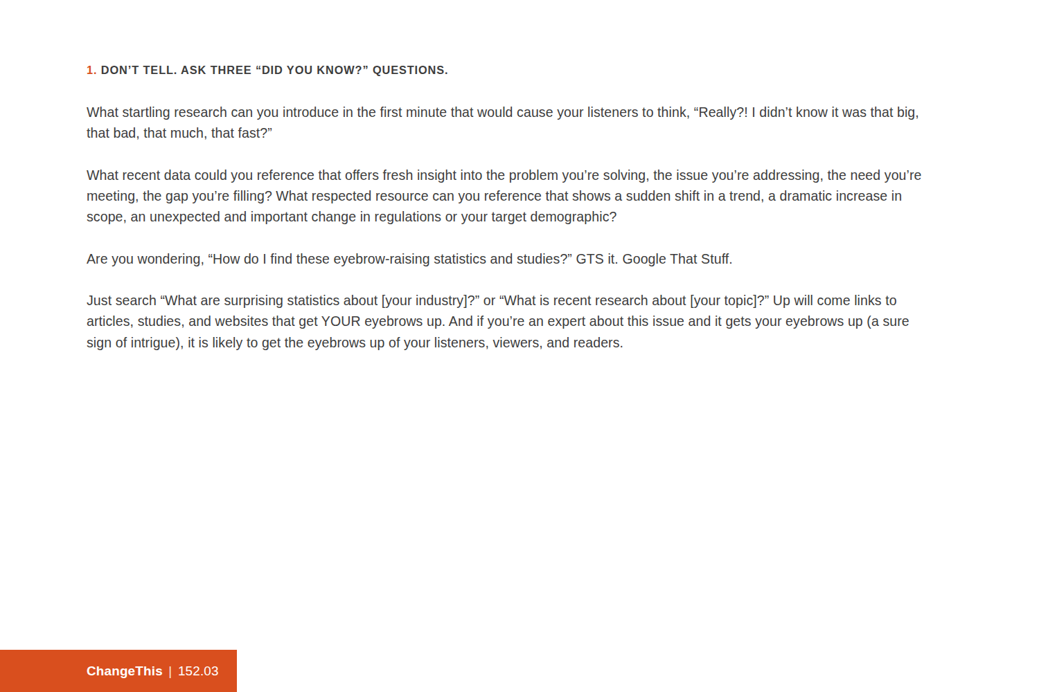1. Don’t Tell. Ask Three “Did You Know?” Questions.
What startling research can you introduce in the first minute that would cause your listeners to think, “Really?! I didn’t know it was that big, that bad, that much, that fast?”
What recent data could you reference that offers fresh insight into the problem you’re solving, the issue you’re addressing, the need you’re meeting, the gap you’re filling? What respected resource can you reference that shows a sudden shift in a trend, a dramatic increase in scope, an unexpected and important change in regulations or your target demographic?
Are you wondering, “How do I find these eyebrow-raising statistics and studies?” GTS it. Google That Stuff.
Just search “What are surprising statistics about [your industry]?” or “What is recent research about [your topic]?” Up will come links to articles, studies, and websites that get YOUR eyebrows up. And if you’re an expert about this issue and it gets your eyebrows up (a sure sign of intrigue), it is likely to get the eyebrows up of your listeners, viewers, and readers.
ChangeThis|152.03